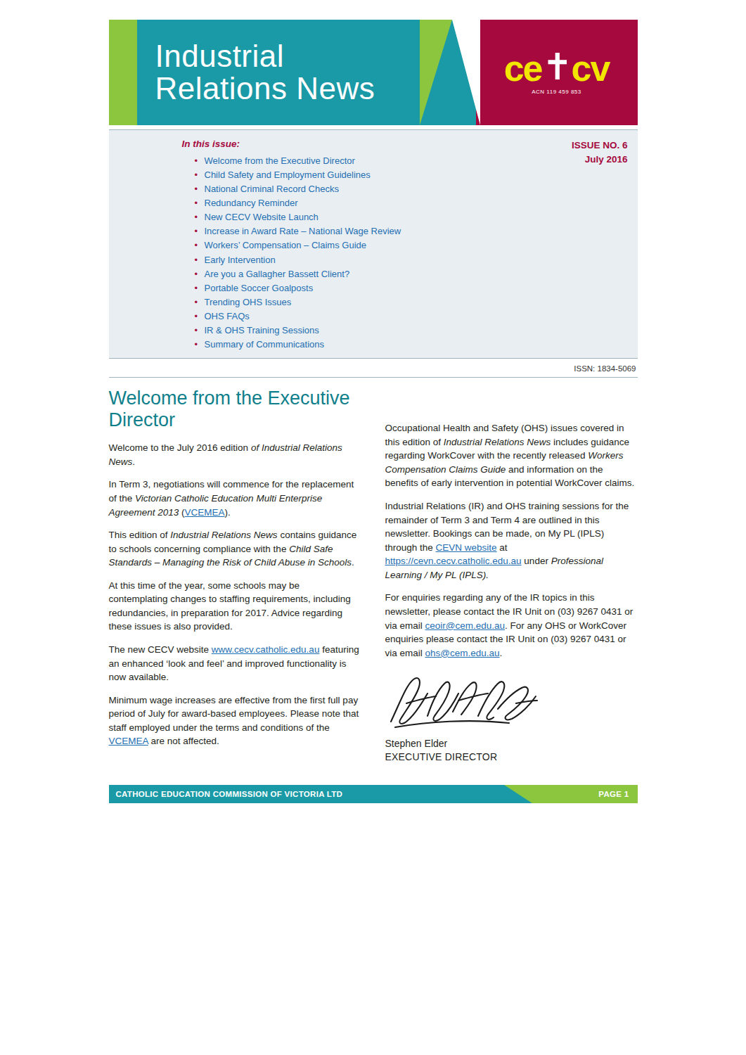Industrial Relations News
ce✝cv ACN 119 459 853
In this issue:
Welcome from the Executive Director
Child Safety and Employment Guidelines
National Criminal Record Checks
Redundancy Reminder
New CECV Website Launch
Increase in Award Rate – National Wage Review
Workers’ Compensation – Claims Guide
Early Intervention
Are you a Gallagher Bassett Client?
Portable Soccer Goalposts
Trending OHS Issues
OHS FAQs
IR & OHS Training Sessions
Summary of Communications
ISSUE NO. 6
July 2016
ISSN: 1834-5069
Welcome from the Executive Director
Welcome to the July 2016 edition of Industrial Relations News.
In Term 3, negotiations will commence for the replacement of the Victorian Catholic Education Multi Enterprise Agreement 2013 (VCEMEA).
This edition of Industrial Relations News contains guidance to schools concerning compliance with the Child Safe Standards – Managing the Risk of Child Abuse in Schools.
At this time of the year, some schools may be contemplating changes to staffing requirements, including redundancies, in preparation for 2017. Advice regarding these issues is also provided.
The new CECV website www.cecv.catholic.edu.au featuring an enhanced ‘look and feel’ and improved functionality is now available.
Minimum wage increases are effective from the first full pay period of July for award-based employees. Please note that staff employed under the terms and conditions of the VCEMEA are not affected.
Occupational Health and Safety (OHS) issues covered in this edition of Industrial Relations News includes guidance regarding WorkCover with the recently released Workers Compensation Claims Guide and information on the benefits of early intervention in potential WorkCover claims.
Industrial Relations (IR) and OHS training sessions for the remainder of Term 3 and Term 4 are outlined in this newsletter. Bookings can be made, on My PL (IPLS) through the CEVN website at https://cevn.cecv.catholic.edu.au under Professional Learning / My PL (IPLS).
For enquiries regarding any of the IR topics in this newsletter, please contact the IR Unit on (03) 9267 0431 or via email ceoir@cem.edu.au. For any OHS or WorkCover enquiries please contact the IR Unit on (03) 9267 0431 or via email ohs@cem.edu.au.
Stephen Elder EXECUTIVE DIRECTOR
CATHOLIC EDUCATION COMMISSION OF VICTORIA LTD
PAGE 1